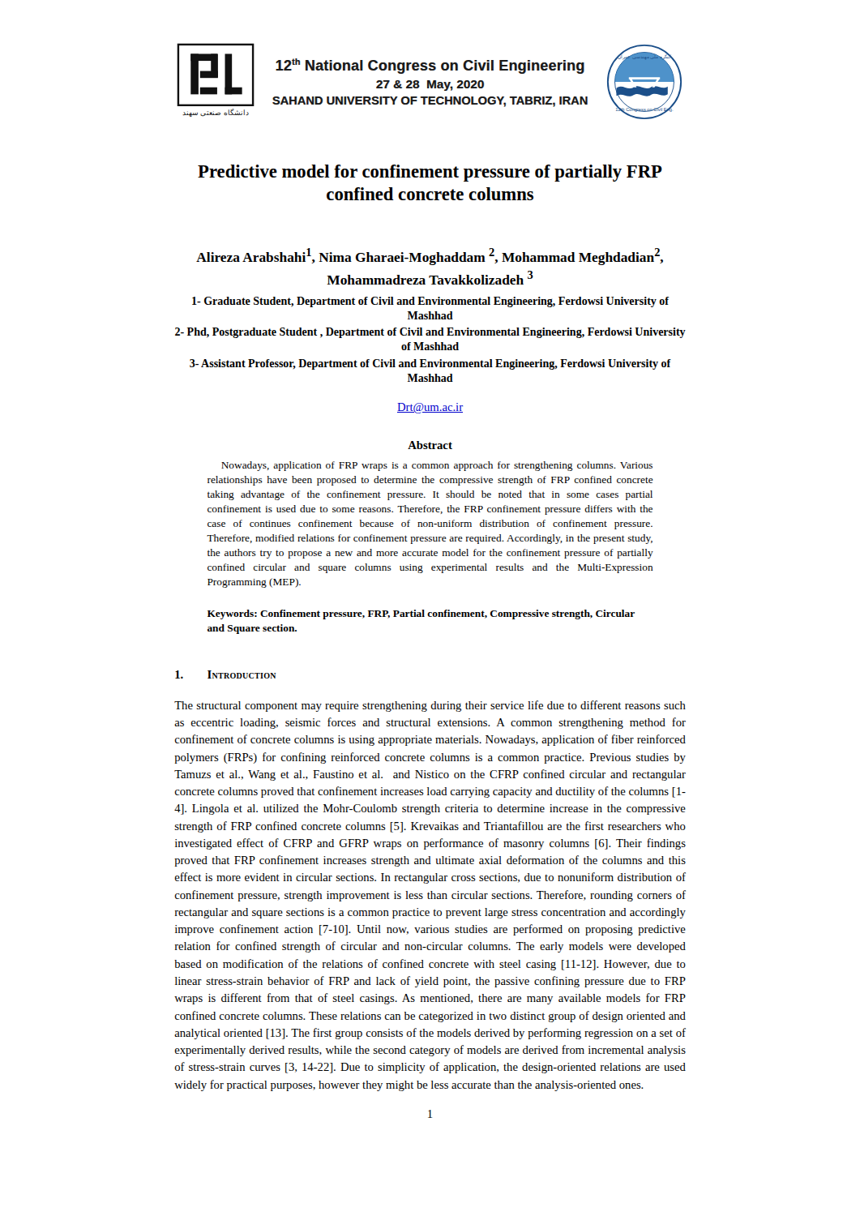دانشگاه صنعتی سهند
12th National Congress on Civil Engineering
27 & 28 May, 2020
SAHAND UNIVERSITY OF TECHNOLOGY, TABRIZ, IRAN
کنگره ملی مهندسی عمران 12th Congress on Civil Eng.
Predictive model for confinement pressure of partially FRP confined concrete columns
Alireza Arabshahi1, Nima Gharaei-Moghaddam 2, Mohammad Meghdadian2,
Mohammadreza Tavakkolizadeh 3
1- Graduate Student, Department of Civil and Environmental Engineering, Ferdowsi University of Mashhad
2- Phd, Postgraduate Student , Department of Civil and Environmental Engineering, Ferdowsi University of Mashhad
3- Assistant Professor, Department of Civil and Environmental Engineering, Ferdowsi University of Mashhad
Drt@um.ac.ir
Abstract
Nowadays, application of FRP wraps is a common approach for strengthening columns. Various relationships have been proposed to determine the compressive strength of FRP confined concrete taking advantage of the confinement pressure. It should be noted that in some cases partial confinement is used due to some reasons. Therefore, the FRP confinement pressure differs with the case of continues confinement because of non-uniform distribution of confinement pressure. Therefore, modified relations for confinement pressure are required. Accordingly, in the present study, the authors try to propose a new and more accurate model for the confinement pressure of partially confined circular and square columns using experimental results and the Multi-Expression Programming (MEP).
Keywords: Confinement pressure, FRP, Partial confinement, Compressive strength, Circular and Square section.
1. Introduction
The structural component may require strengthening during their service life due to different reasons such as eccentric loading, seismic forces and structural extensions. A common strengthening method for confinement of concrete columns is using appropriate materials. Nowadays, application of fiber reinforced polymers (FRPs) for confining reinforced concrete columns is a common practice. Previous studies by Tamuzs et al., Wang et al., Faustino et al. and Nistico on the CFRP confined circular and rectangular concrete columns proved that confinement increases load carrying capacity and ductility of the columns [1-4]. Lingola et al. utilized the Mohr-Coulomb strength criteria to determine increase in the compressive strength of FRP confined concrete columns [5]. Krevaikas and Triantafillou are the first researchers who investigated effect of CFRP and GFRP wraps on performance of masonry columns [6]. Their findings proved that FRP confinement increases strength and ultimate axial deformation of the columns and this effect is more evident in circular sections. In rectangular cross sections, due to nonuniform distribution of confinement pressure, strength improvement is less than circular sections. Therefore, rounding corners of rectangular and square sections is a common practice to prevent large stress concentration and accordingly improve confinement action [7-10]. Until now, various studies are performed on proposing predictive relation for confined strength of circular and non-circular columns. The early models were developed based on modification of the relations of confined concrete with steel casing [11-12]. However, due to linear stress-strain behavior of FRP and lack of yield point, the passive confining pressure due to FRP wraps is different from that of steel casings. As mentioned, there are many available models for FRP confined concrete columns. These relations can be categorized in two distinct group of design oriented and analytical oriented [13]. The first group consists of the models derived by performing regression on a set of experimentally derived results, while the second category of models are derived from incremental analysis of stress-strain curves [3, 14-22]. Due to simplicity of application, the design-oriented relations are used widely for practical purposes, however they might be less accurate than the analysis-oriented ones.
1